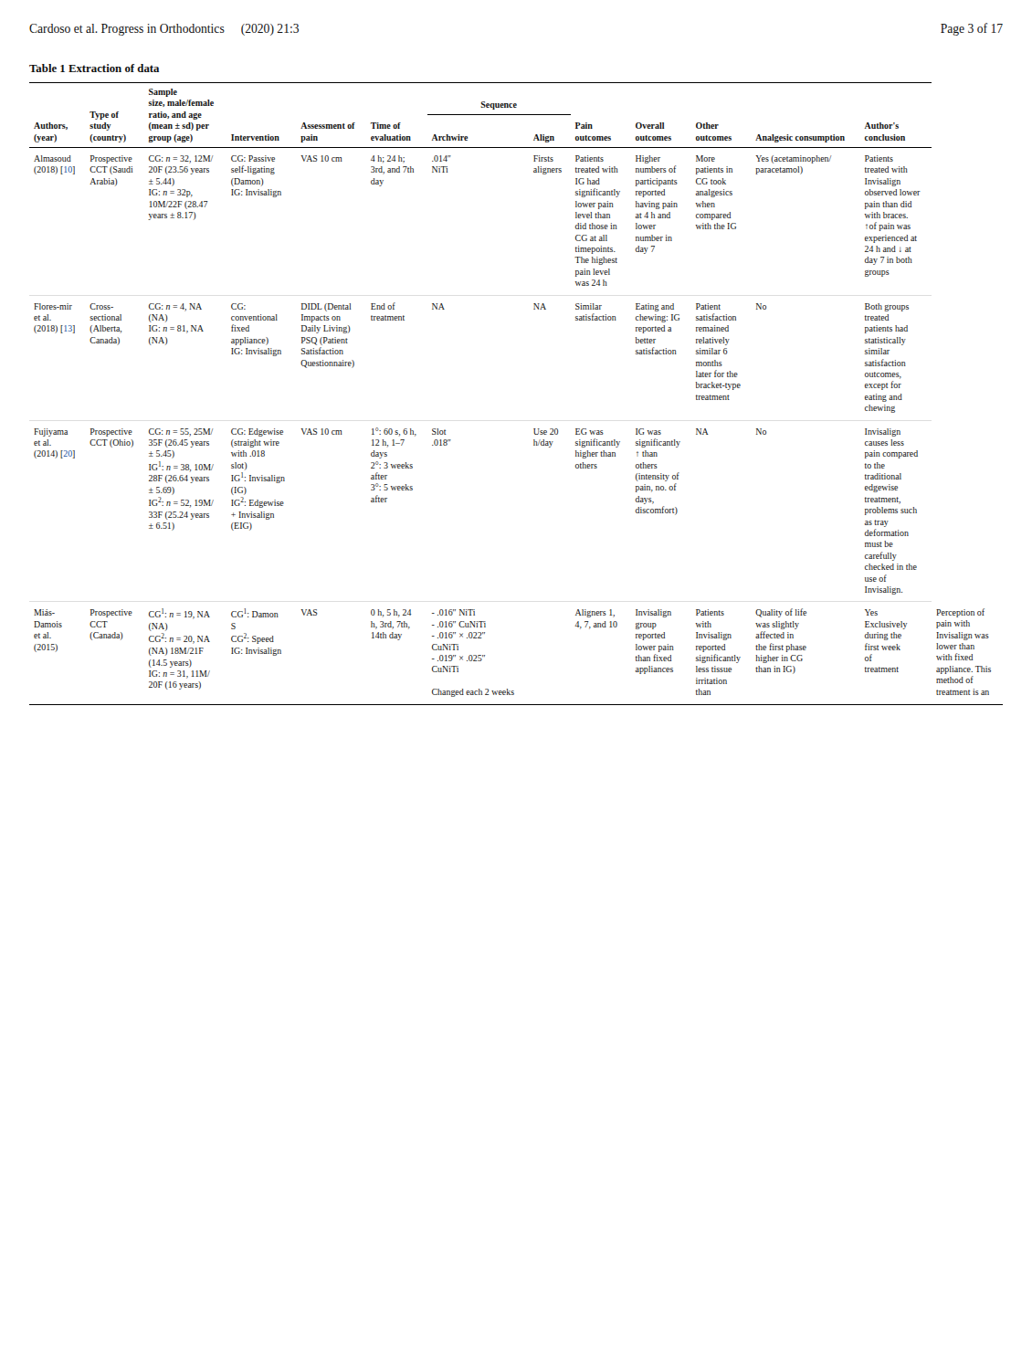Cardoso et al. Progress in Orthodontics(2020) 21:3
Page 3 of 17
Table 1 Extraction of data
| Authors, (year) | Type of study (country) | Sample size, male/female ratio, and age (mean ± sd) per group (age) | Intervention | Assessment of pain | Time of evaluation | Sequence | Pain outcomes | Overall outcomes | Other outcomes | Analgesic consumption | Author's conclusion |
| --- | --- | --- | --- | --- | --- | --- | --- | --- | --- | --- | --- |
| Archwire | Align |
| Almasoud (2018) [ 10 ] | Prospective CCT (Saudi Arabia) | CG: n = 32, 12M/ 20F (23.56 years ± 5.44) IG: n = 32p, 10M/22F (28.47 years ± 8.17) | CG: Passive self-ligating (Damon) IG: Invisalign | VAS 10 cm | 4 h; 24 h; 3rd, and 7th day | .014″ NiTi | Firsts aligners | Patients treated with IG had significantly lower pain level than did those in CG at all timepoints. The highest pain level was 24 h | Higher numbers of participants reported having pain at 4 h and lower number in day 7 | More patients in CG took analgesics when compared with the IG | Yes (acetaminophen/ paracetamol) | Patients treated with Invisalign observed lower pain than did with braces. of pain was experienced at 24 h and at day 7 in both groups |
| Flores-mir et al. (2018) [ 13 ] | Cross- sectional (Alberta, Canada) | CG: n = 4, NA (NA) IG: n = 81, NA (NA) | CG: conventional fixed appliance) IG: Invisalign | DIDL (Dental Impacts on Daily Living) PSQ (Patient Satisfaction Questionnaire) | End of treatment | NA | NA | Similar satisfaction | Eating and chewing: IG reported a better satisfaction | Patient satisfaction remained relatively similar 6 months later for the bracket-type treatment | No | Both groups treated patients had statistically similar satisfaction outcomes, except for eating and chewing |
| Fujiyama et al. (2014) [ 20 ] | Prospective CCT (Ohio) | CG: n = 55, 25M/ 35F (26.45 years ± 5.45) IG 1 : n = 38, 10M/ 28F (26.64 years ± 5.69) IG 2 : n = 52, 19M/ 33F (25.24 years ± 6.51) | CG: Edgewise (straight wire with .018 slot) IG 1 : Invisalign (IG) IG 2 : Edgewise + Invisalign (EIG) | VAS 10 cm | 1°: 60 s, 6 h, 12 h, 1–7 days 2°: 3 weeks after 3°: 5 weeks after | Slot .018″ | Use 20 h/day | EG was significantly higher than others | IG was significantly than others (intensity of pain, no. of days, discomfort) | NA | No | Invisalign causes less pain compared to the traditional edgewise treatment, problems such as tray deformation must be carefully checked in the use of Invisalign. |
| Miás- Damois et al. (2015) | Prospective CCT (Canada) | CG 1 : n = 19, NA (NA) CG 2 : n = 20, NA (NA) 18M/21F (14.5 years) IG: n = 31, 11M/ 20F (16 years) | CG 1 : Damon S CG 2 : Speed IG: Invisalign | VAS | 0 h, 5 h, 24 h, 3rd, 7th, 14th day | - .016″ NiTi - .016″ CuNiTi - .016″ × .022″ CuNiTi - .019″ × .025″ CuNiTi Changed each 2 weeks | | Aligners 1, 4, 7, and 10 | Invisalign group reported lower pain than fixed appliances | Patients with Invisalign reported significantly less tissue irritation than | Quality of life was slightly affected in the first phase higher in CG than in IG) | Yes Exclusively during the first week of treatment | Perception of pain with Invisalign was lower than with fixed appliance. This method of treatment is an |